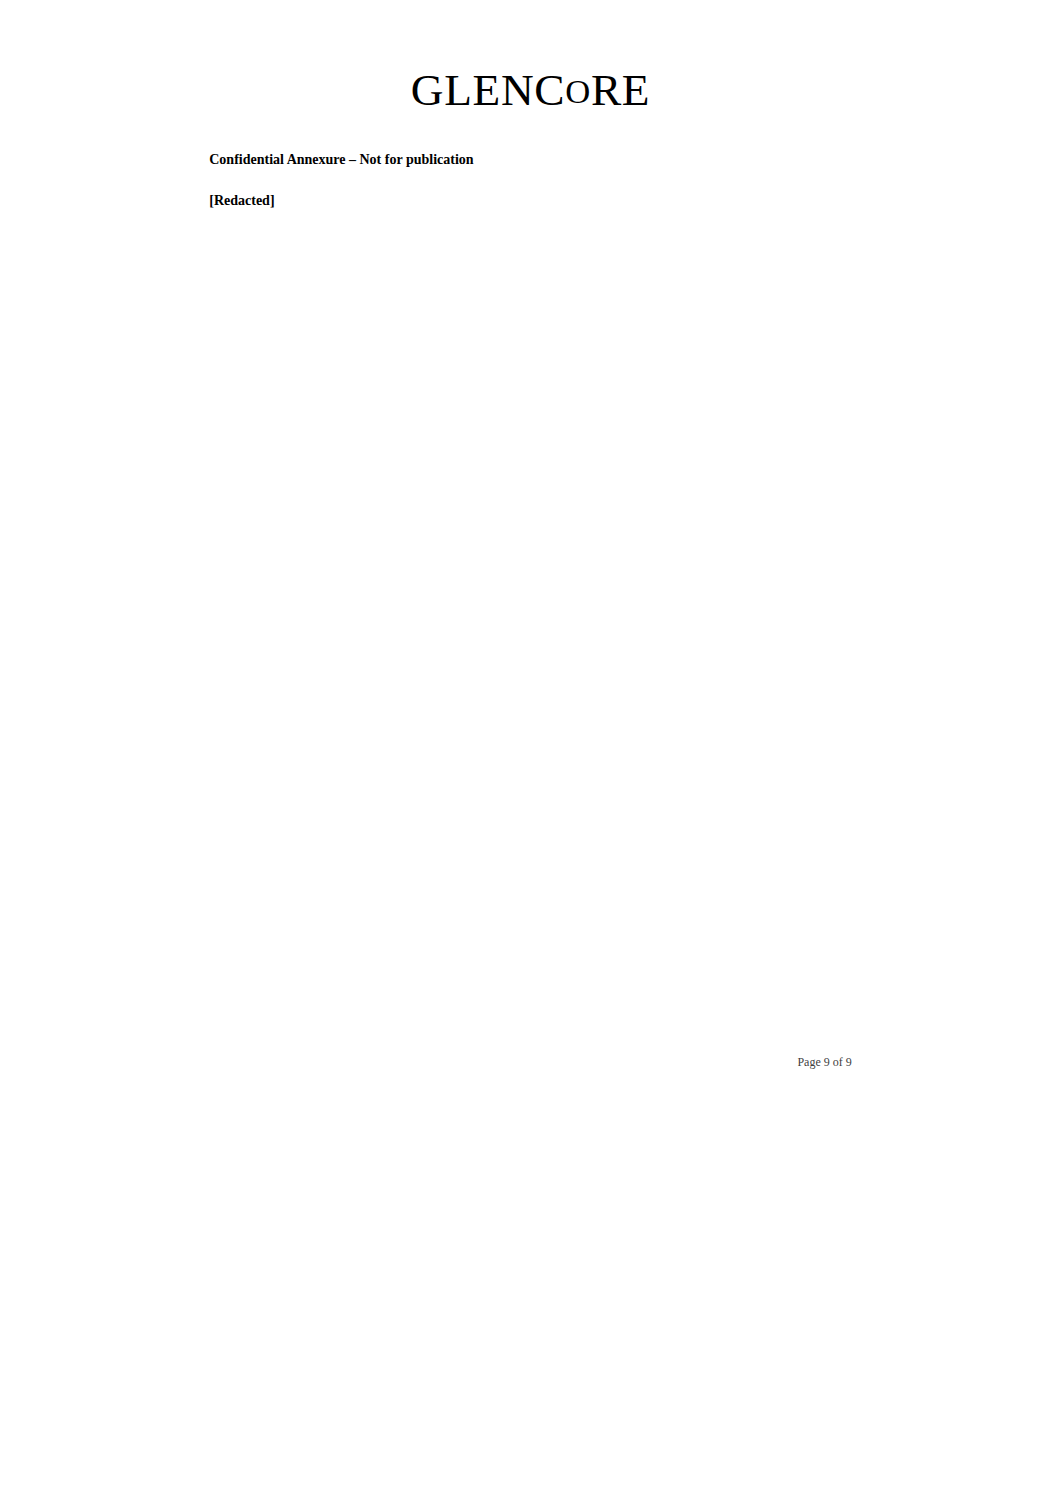GLENCORE
Confidential Annexure – Not for publication
[Redacted]
Page 9 of 9